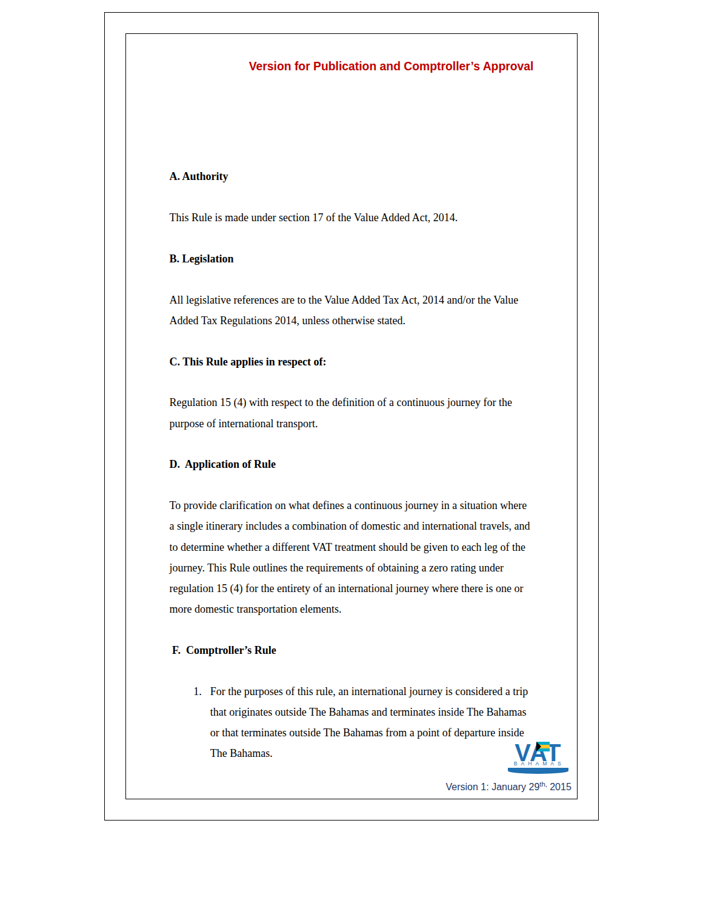Version for Publication and Comptroller’s Approval
A. Authority
This Rule is made under section 17 of the Value Added Act, 2014.
B. Legislation
All legislative references are to the Value Added Tax Act, 2014 and/or the Value Added Tax Regulations 2014, unless otherwise stated.
C. This Rule applies in respect of:
Regulation 15 (4) with respect to the definition of a continuous journey for the purpose of international transport.
D. Application of Rule
To provide clarification on what defines a continuous journey in a situation where a single itinerary includes a combination of domestic and international travels, and to determine whether a different VAT treatment should be given to each leg of the journey. This Rule outlines the requirements of obtaining a zero rating under regulation 15 (4) for the entirety of an international journey where there is one or more domestic transportation elements.
F. Comptroller’s Rule
For the purposes of this rule, an international journey is considered a trip that originates outside The Bahamas and terminates inside The Bahamas or that terminates outside The Bahamas from a point of departure inside The Bahamas.
VAT
B A H A M A S
Version 1: January 29th, 2015